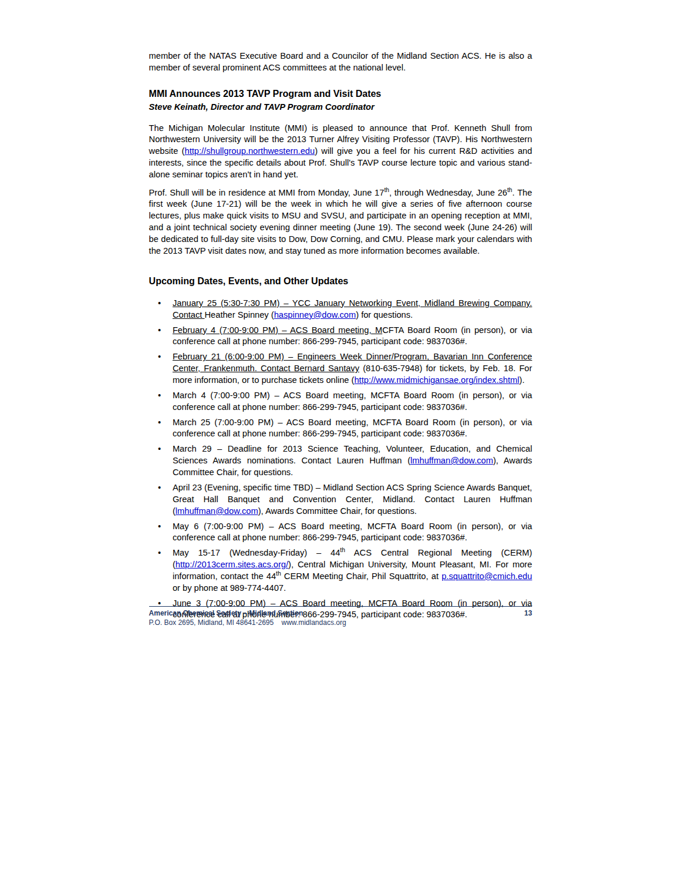member of the NATAS Executive Board and a Councilor of the Midland Section ACS. He is also a member of several prominent ACS committees at the national level.
MMI Announces 2013 TAVP Program and Visit Dates
Steve Keinath, Director and TAVP Program Coordinator
The Michigan Molecular Institute (MMI) is pleased to announce that Prof. Kenneth Shull from Northwestern University will be the 2013 Turner Alfrey Visiting Professor (TAVP). His Northwestern website (http://shullgroup.northwestern.edu) will give you a feel for his current R&D activities and interests, since the specific details about Prof. Shull's TAVP course lecture topic and various stand-alone seminar topics aren't in hand yet.
Prof. Shull will be in residence at MMI from Monday, June 17th, through Wednesday, June 26th. The first week (June 17-21) will be the week in which he will give a series of five afternoon course lectures, plus make quick visits to MSU and SVSU, and participate in an opening reception at MMI, and a joint technical society evening dinner meeting (June 19). The second week (June 24-26) will be dedicated to full-day site visits to Dow, Dow Corning, and CMU. Please mark your calendars with the 2013 TAVP visit dates now, and stay tuned as more information becomes available.
Upcoming Dates, Events, and Other Updates
January 25 (5:30-7:30 PM) – YCC January Networking Event, Midland Brewing Company. Contact Heather Spinney (haspinney@dow.com) for questions.
February 4 (7:00-9:00 PM) – ACS Board meeting, MCFTA Board Room (in person), or via conference call at phone number: 866-299-7945, participant code: 9837036#.
February 21 (6:00-9:00 PM) – Engineers Week Dinner/Program, Bavarian Inn Conference Center, Frankenmuth. Contact Bernard Santavy (810-635-7948) for tickets, by Feb. 18. For more information, or to purchase tickets online (http://www.midmichigansae.org/index.shtml).
March 4 (7:00-9:00 PM) – ACS Board meeting, MCFTA Board Room (in person), or via conference call at phone number: 866-299-7945, participant code: 9837036#.
March 25 (7:00-9:00 PM) – ACS Board meeting, MCFTA Board Room (in person), or via conference call at phone number: 866-299-7945, participant code: 9837036#.
March 29 – Deadline for 2013 Science Teaching, Volunteer, Education, and Chemical Sciences Awards nominations. Contact Lauren Huffman (lmhuffman@dow.com), Awards Committee Chair, for questions.
April 23 (Evening, specific time TBD) – Midland Section ACS Spring Science Awards Banquet, Great Hall Banquet and Convention Center, Midland. Contact Lauren Huffman (lmhuffman@dow.com), Awards Committee Chair, for questions.
May 6 (7:00-9:00 PM) – ACS Board meeting, MCFTA Board Room (in person), or via conference call at phone number: 866-299-7945, participant code: 9837036#.
May 15-17 (Wednesday-Friday) – 44th ACS Central Regional Meeting (CERM) (http://2013cerm.sites.acs.org/), Central Michigan University, Mount Pleasant, MI. For more information, contact the 44th CERM Meeting Chair, Phil Squattrito, at p.squattrito@cmich.edu or by phone at 989-774-4407.
June 3 (7:00-9:00 PM) – ACS Board meeting, MCFTA Board Room (in person), or via conference call at phone number: 866-299-7945, participant code: 9837036#.
American Chemical Society – Midland Section
13
P.O. Box 2695, Midland, MI 48641-2695 www.midlandacs.org